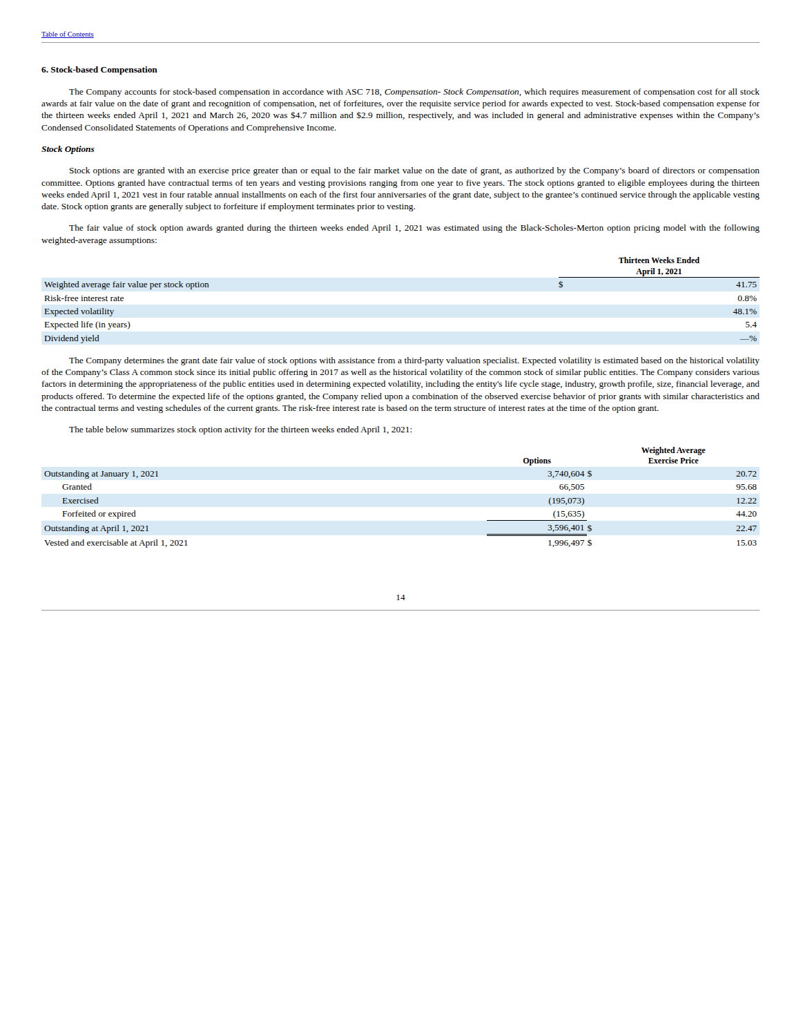Table of Contents
6. Stock-based Compensation
The Company accounts for stock-based compensation in accordance with ASC 718, Compensation- Stock Compensation, which requires measurement of compensation cost for all stock awards at fair value on the date of grant and recognition of compensation, net of forfeitures, over the requisite service period for awards expected to vest. Stock-based compensation expense for the thirteen weeks ended April 1, 2021 and March 26, 2020 was $4.7 million and $2.9 million, respectively, and was included in general and administrative expenses within the Company’s Condensed Consolidated Statements of Operations and Comprehensive Income.
Stock Options
Stock options are granted with an exercise price greater than or equal to the fair market value on the date of grant, as authorized by the Company’s board of directors or compensation committee. Options granted have contractual terms of ten years and vesting provisions ranging from one year to five years. The stock options granted to eligible employees during the thirteen weeks ended April 1, 2021 vest in four ratable annual installments on each of the first four anniversaries of the grant date, subject to the grantee’s continued service through the applicable vesting date. Stock option grants are generally subject to forfeiture if employment terminates prior to vesting.
The fair value of stock option awards granted during the thirteen weeks ended April 1, 2021 was estimated using the Black-Scholes-Merton option pricing model with the following weighted-average assumptions:
| | Thirteen Weeks Ended |
| | April 1, 2021 |
| Weighted average fair value per stock option | $ | 41.75 |
| Risk-free interest rate | | 0.8% |
| Expected volatility | | 48.1% |
| Expected life (in years) | | 5.4 |
| Dividend yield | | —% |
The Company determines the grant date fair value of stock options with assistance from a third-party valuation specialist. Expected volatility is estimated based on the historical volatility of the Company’s Class A common stock since its initial public offering in 2017 as well as the historical volatility of the common stock of similar public entities. The Company considers various factors in determining the appropriateness of the public entities used in determining expected volatility, including the entity's life cycle stage, industry, growth profile, size, financial leverage, and products offered. To determine the expected life of the options granted, the Company relied upon a combination of the observed exercise behavior of prior grants with similar characteristics and the contractual terms and vesting schedules of the current grants. The risk-free interest rate is based on the term structure of interest rates at the time of the option grant.
The table below summarizes stock option activity for the thirteen weeks ended April 1, 2021:
| | Options | Weighted Average Exercise Price |
| Outstanding at January 1, 2021 | 3,740,604 | $ | 20.72 |
| Granted | 66,505 | | 95.68 |
| Exercised | (195,073) | | 12.22 |
| Forfeited or expired | (15,635) | | 44.20 |
| Outstanding at April 1, 2021 | 3,596,401 | $ | 22.47 |
| Vested and exercisable at April 1, 2021 | 1,996,497 | $ | 15.03 |
14